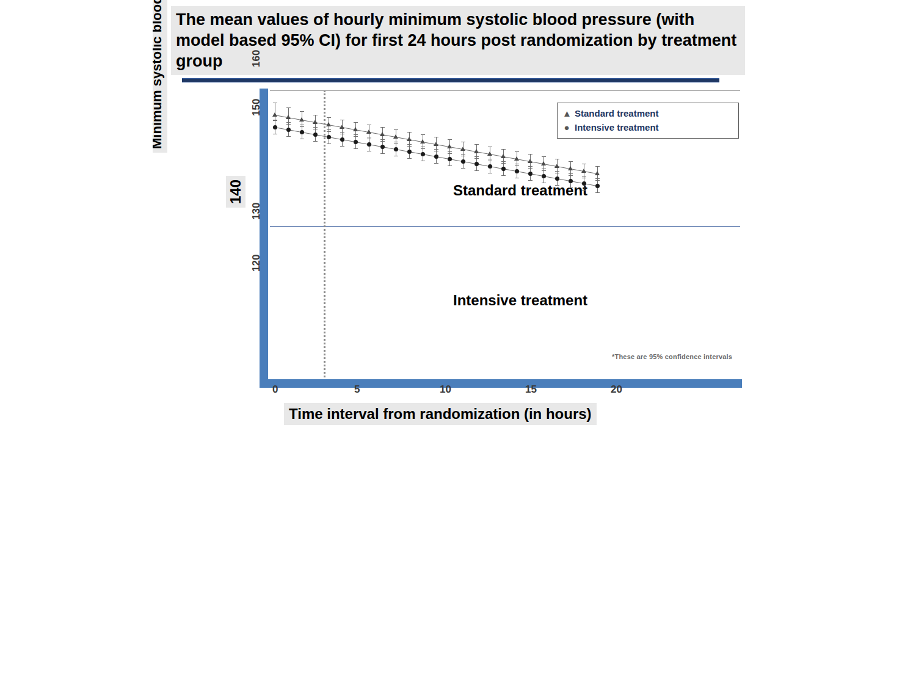The mean values of hourly minimum systolic blood pressure (with model based 95% CI) for first 24 hours post randomization by treatment group
Minimum systolic blood pressure (mm Hg)
140
160
150
130
120
▲Standard treatment
●Intensive treatment
Standard treatment
Intensive treatment
*These are 95% confidence intervals
0
5
10
15
20
Time interval from randomization (in hours)